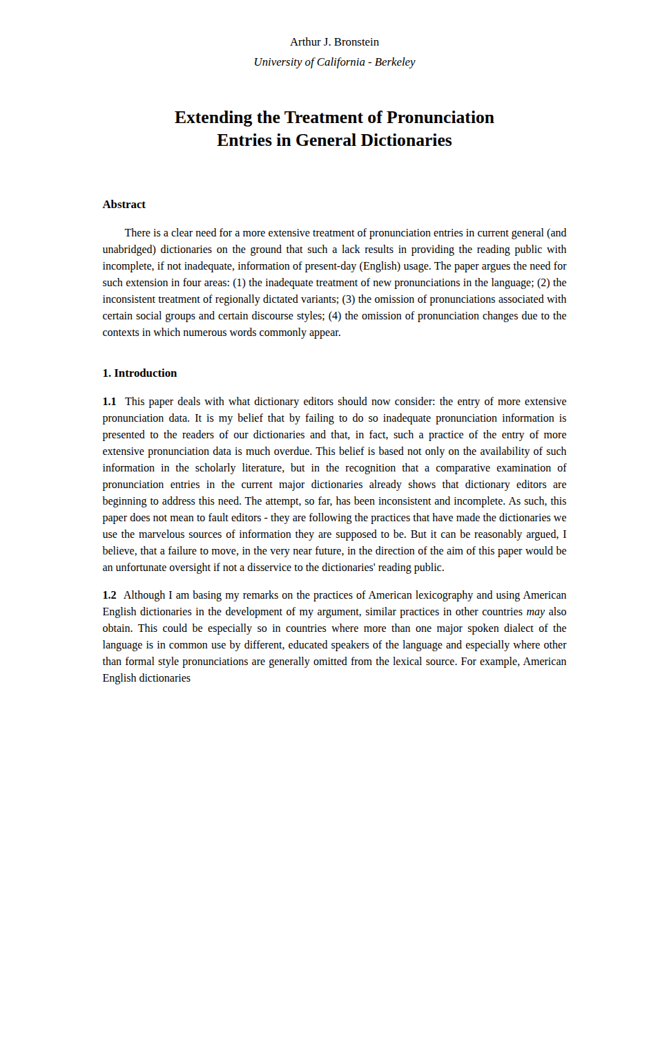Arthur J. Bronstein
University of California - Berkeley
Extending the Treatment of Pronunciation
Entries in General Dictionaries
Abstract
There is a clear need for a more extensive treatment of pronunciation entries in current general (and unabridged) dictionaries on the ground that such a lack results in providing the reading public with incomplete, if not inadequate, information of present-day (English) usage. The paper argues the need for such extension in four areas: (1) the inadequate treatment of new pronunciations in the language; (2) the inconsistent treatment of regionally dictated variants; (3) the omission of pronunciations associated with certain social groups and certain discourse styles; (4) the omission of pronunciation changes due to the contexts in which numerous words commonly appear.
1. Introduction
1.1 This paper deals with what dictionary editors should now consider: the entry of more extensive pronunciation data. It is my belief that by failing to do so inadequate pronunciation information is presented to the readers of our dictionaries and that, in fact, such a practice of the entry of more extensive pronunciation data is much overdue. This belief is based not only on the availability of such information in the scholarly literature, but in the recognition that a comparative examination of pronunciation entries in the current major dictionaries already shows that dictionary editors are beginning to address this need. The attempt, so far, has been inconsistent and incomplete. As such, this paper does not mean to fault editors - they are following the practices that have made the dictionaries we use the marvelous sources of information they are supposed to be. But it can be reasonably argued, I believe, that a failure to move, in the very near future, in the direction of the aim of this paper would be an unfortunate oversight if not a disservice to the dictionaries' reading public.
1.2 Although I am basing my remarks on the practices of American lexicography and using American English dictionaries in the development of my argument, similar practices in other countries may also obtain. This could be especially so in countries where more than one major spoken dialect of the language is in common use by different, educated speakers of the language and especially where other than formal style pronunciations are generally omitted from the lexical source. For example, American English dictionaries